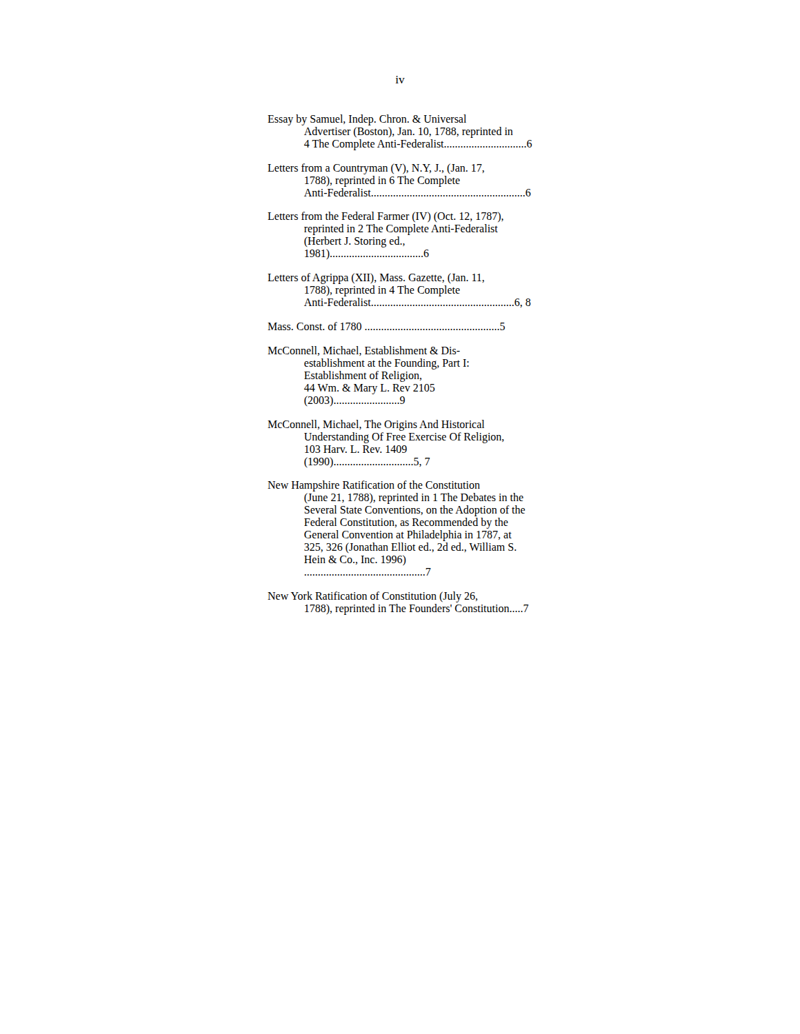iv
Essay by Samuel, Indep. Chron. & Universal Advertiser (Boston), Jan. 10, 1788, reprinted in 4 The Complete Anti-Federalist..............................6
Letters from a Countryman (V), N.Y, J., (Jan. 17, 1788), reprinted in 6 The Complete Anti-Federalist........................................................6
Letters from the Federal Farmer (IV) (Oct. 12, 1787), reprinted in 2 The Complete Anti-Federalist (Herbert J. Storing ed., 1981)..................................6
Letters of Agrippa (XII), Mass. Gazette, (Jan. 11, 1788), reprinted in 4 The Complete Anti-Federalist....................................................6, 8
Mass. Const. of 1780 .................................................5
McConnell, Michael, Establishment & Dis- establishment at the Founding, Part I: Establishment of Religion, 44 Wm. & Mary L. Rev 2105 (2003)........................9
McConnell, Michael, The Origins And Historical Understanding Of Free Exercise Of Religion, 103 Harv. L. Rev. 1409 (1990).............................5, 7
New Hampshire Ratification of the Constitution (June 21, 1788), reprinted in 1 The Debates in the Several State Conventions, on the Adoption of the Federal Constitution, as Recommended by the General Convention at Philadelphia in 1787, at 325, 326 (Jonathan Elliot ed., 2d ed., William S. Hein & Co., Inc. 1996) ............................................7
New York Ratification of Constitution (July 26, 1788), reprinted in The Founders' Constitution.....7